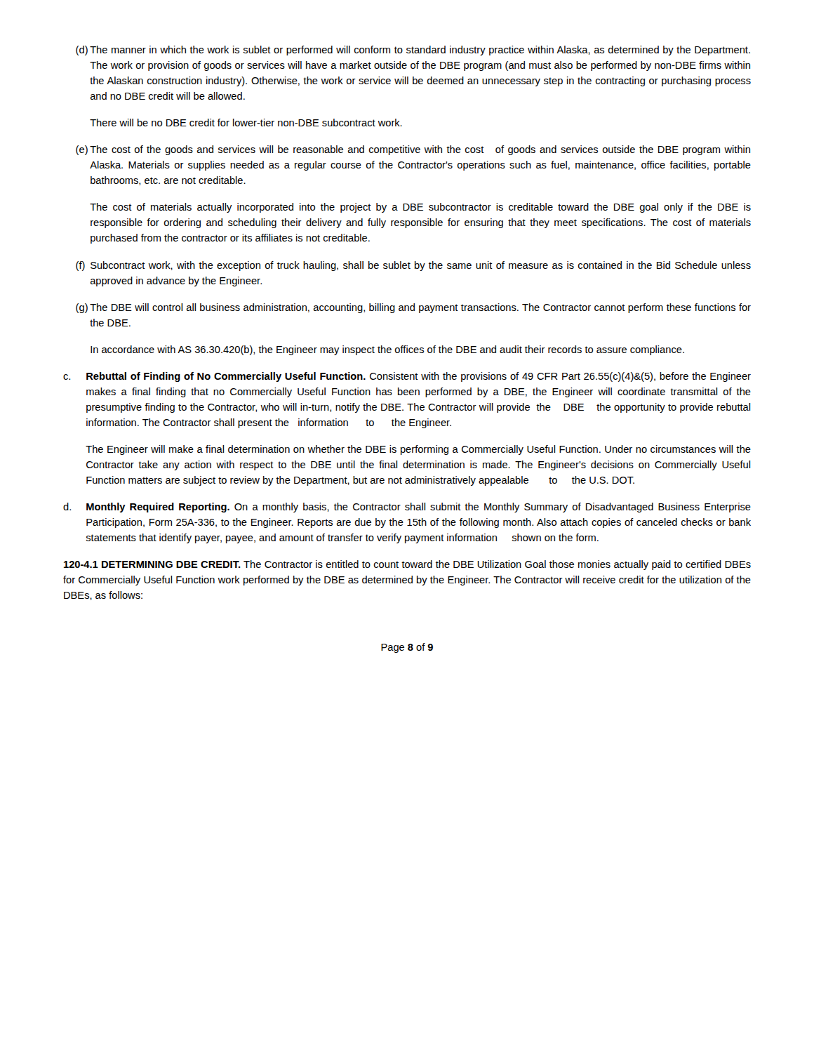(d)
The manner in which the work is sublet or performed will conform to standard industry practice within Alaska, as determined by the Department. The work or provision of goods or services will have a market outside of the DBE program (and must also be performed by non-DBE firms within the Alaskan construction industry). Otherwise, the work or service will be deemed an unnecessary step in the contracting or purchasing process and no DBE credit will be allowed.
There will be no DBE credit for lower-tier non-DBE subcontract work.
(e)
The cost of the goods and services will be reasonable and competitive with the cost of goods and services outside the DBE program within Alaska. Materials or supplies needed as a regular course of the Contractor's operations such as fuel, maintenance, office facilities, portable bathrooms, etc. are not creditable.
The cost of materials actually incorporated into the project by a DBE subcontractor is creditable toward the DBE goal only if the DBE is responsible for ordering and scheduling their delivery and fully responsible for ensuring that they meet specifications. The cost of materials purchased from the contractor or its affiliates is not creditable.
(f)
Subcontract work, with the exception of truck hauling, shall be sublet by the same unit of measure as is contained in the Bid Schedule unless approved in advance by the Engineer.
(g)
The DBE will control all business administration, accounting, billing and payment transactions. The Contractor cannot perform these functions for the DBE.
In accordance with AS 36.30.420(b), the Engineer may inspect the offices of the DBE and audit their records to assure compliance.
c.
Rebuttal of Finding of No Commercially Useful Function. Consistent with the provisions of 49 CFR Part 26.55(c)(4)&(5), before the Engineer makes a final finding that no Commercially Useful Function has been performed by a DBE, the Engineer will coordinate transmittal of the presumptive finding to the Contractor, who will in-turn, notify the DBE. The Contractor will provide the DBE the opportunity to provide rebuttal information. The Contractor shall present the information to the Engineer.
The Engineer will make a final determination on whether the DBE is performing a Commercially Useful Function. Under no circumstances will the Contractor take any action with respect to the DBE until the final determination is made. The Engineer's decisions on Commercially Useful Function matters are subject to review by the Department, but are not administratively appealable to the U.S. DOT.
d.
Monthly Required Reporting. On a monthly basis, the Contractor shall submit the Monthly Summary of Disadvantaged Business Enterprise Participation, Form 25A-336, to the Engineer. Reports are due by the 15th of the following month. Also attach copies of canceled checks or bank statements that identify payer, payee, and amount of transfer to verify payment information shown on the form.
120-4.1 DETERMINING DBE CREDIT. The Contractor is entitled to count toward the DBE Utilization Goal those monies actually paid to certified DBEs for Commercially Useful Function work performed by the DBE as determined by the Engineer. The Contractor will receive credit for the utilization of the DBEs, as follows:
Page 8 of 9